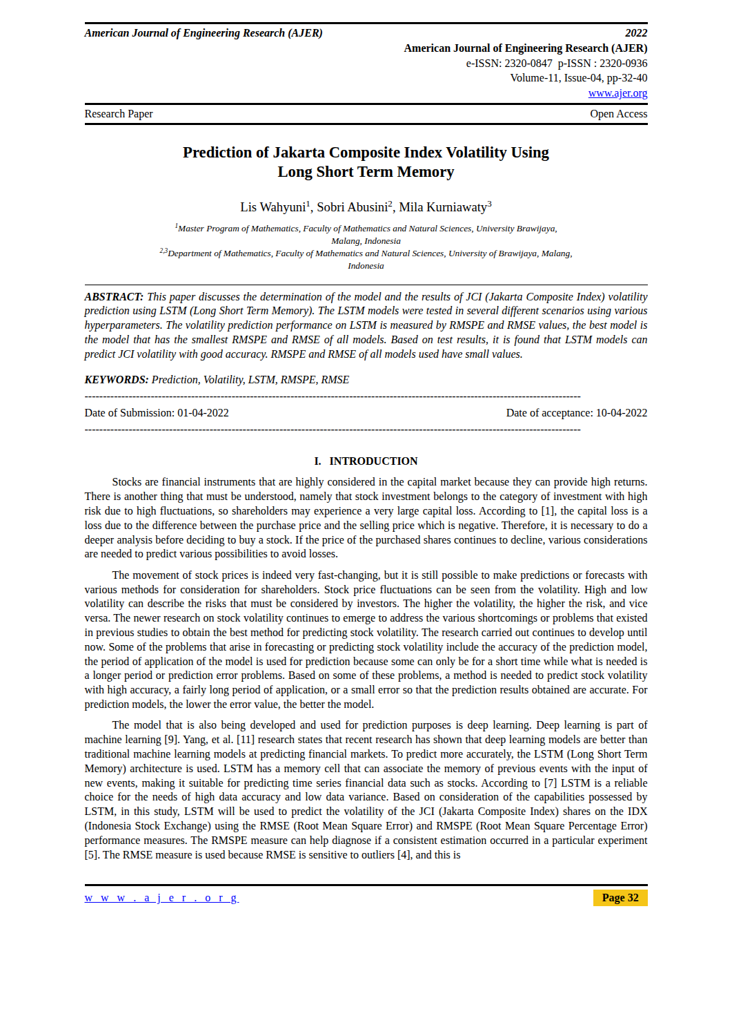American Journal of Engineering Research (AJER) 2022
American Journal of Engineering Research (AJER)
e-ISSN: 2320-0847 p-ISSN : 2320-0936
Volume-11, Issue-04, pp-32-40
www.ajer.org
Research Paper Open Access
Prediction of Jakarta Composite Index Volatility Using
Long Short Term Memory
Lis Wahyuni1, Sobri Abusini2, Mila Kurniawaty3
1Master Program of Mathematics, Faculty of Mathematics and Natural Sciences, University Brawijaya,
Malang, Indonesia
2,3Department of Mathematics, Faculty of Mathematics and Natural Sciences, University of Brawijaya, Malang,
Indonesia
ABSTRACT: This paper discusses the determination of the model and the results of JCI (Jakarta Composite Index) volatility prediction using LSTM (Long Short Term Memory). The LSTM models were tested in several different scenarios using various hyperparameters. The volatility prediction performance on LSTM is measured by RMSPE and RMSE values, the best model is the model that has the smallest RMSPE and RMSE of all models. Based on test results, it is found that LSTM models can predict JCI volatility with good accuracy. RMSPE and RMSE of all models used have small values.
KEYWORDS: Prediction, Volatility, LSTM, RMSPE, RMSE
---------------------------------------------------------------------------------------------------------------------------------------
Date of Submission: 01-04-2022 Date of acceptance: 10-04-2022
---------------------------------------------------------------------------------------------------------------------------------------
I. INTRODUCTION
Stocks are financial instruments that are highly considered in the capital market because they can provide high returns. There is another thing that must be understood, namely that stock investment belongs to the category of investment with high risk due to high fluctuations, so shareholders may experience a very large capital loss. According to [1], the capital loss is a loss due to the difference between the purchase price and the selling price which is negative. Therefore, it is necessary to do a deeper analysis before deciding to buy a stock. If the price of the purchased shares continues to decline, various considerations are needed to predict various possibilities to avoid losses.
The movement of stock prices is indeed very fast-changing, but it is still possible to make predictions or forecasts with various methods for consideration for shareholders. Stock price fluctuations can be seen from the volatility. High and low volatility can describe the risks that must be considered by investors. The higher the volatility, the higher the risk, and vice versa. The newer research on stock volatility continues to emerge to address the various shortcomings or problems that existed in previous studies to obtain the best method for predicting stock volatility. The research carried out continues to develop until now. Some of the problems that arise in forecasting or predicting stock volatility include the accuracy of the prediction model, the period of application of the model is used for prediction because some can only be for a short time while what is needed is a longer period or prediction error problems. Based on some of these problems, a method is needed to predict stock volatility with high accuracy, a fairly long period of application, or a small error so that the prediction results obtained are accurate. For prediction models, the lower the error value, the better the model.
The model that is also being developed and used for prediction purposes is deep learning. Deep learning is part of machine learning [9]. Yang, et al. [11] research states that recent research has shown that deep learning models are better than traditional machine learning models at predicting financial markets. To predict more accurately, the LSTM (Long Short Term Memory) architecture is used. LSTM has a memory cell that can associate the memory of previous events with the input of new events, making it suitable for predicting time series financial data such as stocks. According to [7] LSTM is a reliable choice for the needs of high data accuracy and low data variance. Based on consideration of the capabilities possessed by LSTM, in this study, LSTM will be used to predict the volatility of the JCI (Jakarta Composite Index) shares on the IDX (Indonesia Stock Exchange) using the RMSE (Root Mean Square Error) and RMSPE (Root Mean Square Percentage Error) performance measures. The RMSPE measure can help diagnose if a consistent estimation occurred in a particular experiment [5]. The RMSE measure is used because RMSE is sensitive to outliers [4], and this is
w w w . a j e r . o r g Page 32